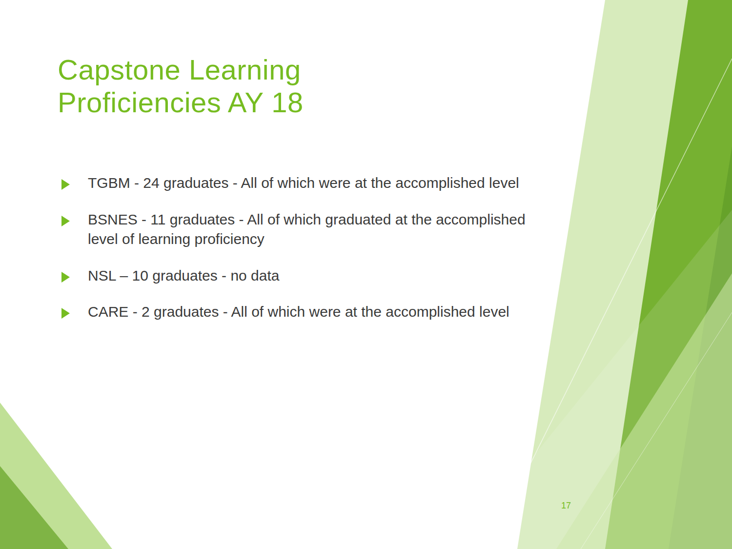Capstone Learning
Proficiencies AY 18
TGBM - 24 graduates - All of which were at the accomplished level
BSNES - 11 graduates - All of which graduated at the accomplished level of learning proficiency
NSL – 10 graduates - no data
CARE - 2 graduates - All of which were at the accomplished level
17